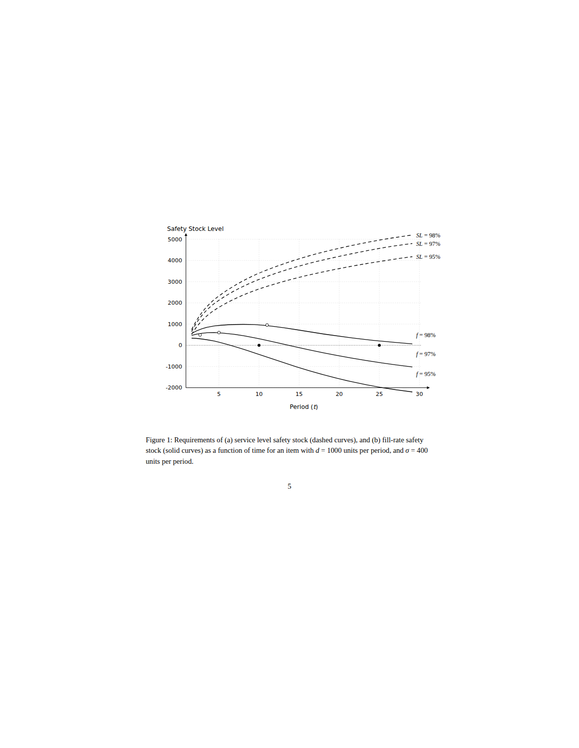Safety Stock Level 5000 4000 3000 2000 1000 0 -1000 -2000 5 10 15 20 25 30 Period (t) SL = 98% SL = 97% SL = 95% f = 98% f = 97% f = 95%
Figure 1: Requirements of (a) service level safety stock (dashed curves), and (b) fill-rate safety stock (solid curves) as a function of time for an item with d = 1000 units per period, and σ = 400 units per period.
5